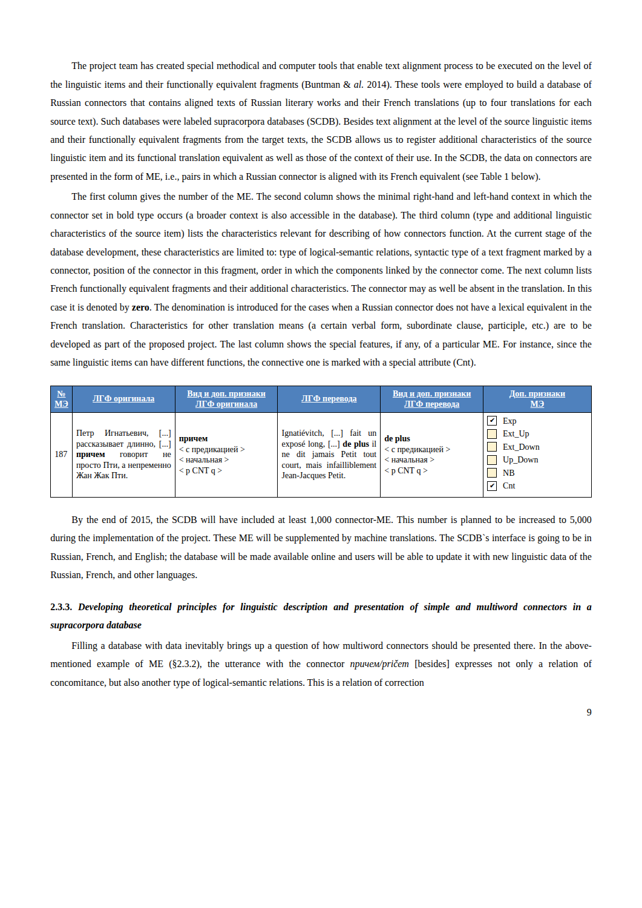The project team has created special methodical and computer tools that enable text alignment process to be executed on the level of the linguistic items and their functionally equivalent fragments (Buntman & al. 2014). These tools were employed to build a database of Russian connectors that contains aligned texts of Russian literary works and their French translations (up to four translations for each source text). Such databases were labeled supracorpora databases (SCDB). Besides text alignment at the level of the source linguistic items and their functionally equivalent fragments from the target texts, the SCDB allows us to register additional characteristics of the source linguistic item and its functional translation equivalent as well as those of the context of their use. In the SCDB, the data on connectors are presented in the form of ME, i.e., pairs in which a Russian connector is aligned with its French equivalent (see Table 1 below).
The first column gives the number of the ME. The second column shows the minimal right-hand and left-hand context in which the connector set in bold type occurs (a broader context is also accessible in the database). The third column (type and additional linguistic characteristics of the source item) lists the characteristics relevant for describing of how connectors function. At the current stage of the database development, these characteristics are limited to: type of logical-semantic relations, syntactic type of a text fragment marked by a connector, position of the connector in this fragment, order in which the components linked by the connector come. The next column lists French functionally equivalent fragments and their additional characteristics. The connector may as well be absent in the translation. In this case it is denoted by zero. The denomination is introduced for the cases when a Russian connector does not have a lexical equivalent in the French translation. Characteristics for other translation means (a certain verbal form, subordinate clause, participle, etc.) are to be developed as part of the proposed project. The last column shows the special features, if any, of a particular ME. For instance, since the same linguistic items can have different functions, the connective one is marked with a special attribute (Cnt).
| № МЭ | ЛГФ оригинала | Вид и доп. признаки ЛГФ оригинала | ЛГФ перевода | Вид и доп. признаки ЛГФ перевода | Доп. признаки МЭ |
| --- | --- | --- | --- | --- | --- |
| 187 | Петр Игнатьевич, [...] рассказывает длинно, [...] причем говорит не просто Пти, а непременно Жан Жак Пти. | причем < с предикацией > < начальная > < p CNT q > | Ignatiévitch, [...] fait un exposé long, [...] de plus il ne dit jamais Petit tout court, mais infailliblement Jean-Jacques Petit. | de plus < с предикацией > < начальная > < p CNT q > | ✔ Exp Ext_Up Ext_Down Up_Down NB ✔ Cnt |
By the end of 2015, the SCDB will have included at least 1,000 connector-ME. This number is planned to be increased to 5,000 during the implementation of the project. These ME will be supplemented by machine translations. The SCDB`s interface is going to be in Russian, French, and English; the database will be made available online and users will be able to update it with new linguistic data of the Russian, French, and other languages.
2.3.3. Developing theoretical principles for linguistic description and presentation of simple and multiword connectors in a supracorpora database
Filling a database with data inevitably brings up a question of how multiword connectors should be presented there. In the above-mentioned example of ME (§2.3.2), the utterance with the connector причем/pričem [besides] expresses not only a relation of concomitance, but also another type of logical-semantic relations. This is a relation of correction
9